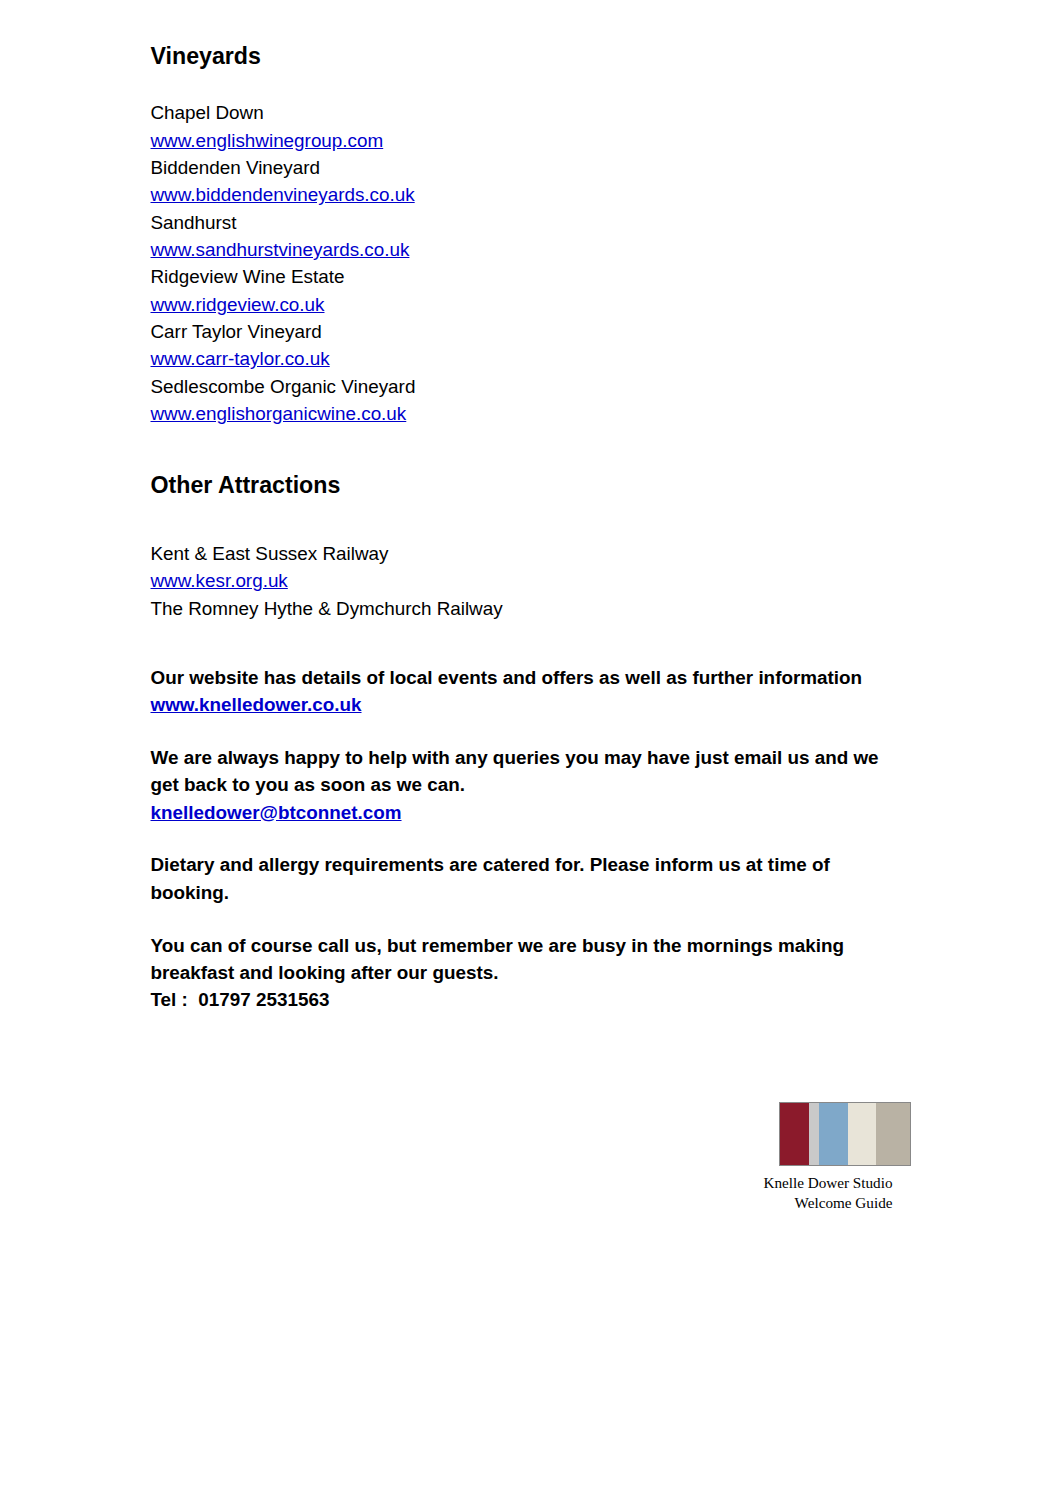Vineyards
Chapel Down
www.englishwinegroup.com
Biddenden Vineyard
www.biddendenvineyards.co.uk
Sandhurst
www.sandhurstvineyards.co.uk
Ridgeview Wine Estate
www.ridgeview.co.uk
Carr Taylor Vineyard
www.carr-taylor.co.uk
Sedlescombe Organic Vineyard
www.englishorganicwine.co.uk
Other Attractions
Kent & East Sussex Railway
www.kesr.org.uk
The Romney Hythe & Dymchurch Railway
Our website has details of local events and offers as well as further information www.knelledower.co.uk
We are always happy to help with any queries you may have just email us and we get back to you as soon as we can.
knelledower@btconnet.com
Dietary and allergy requirements are catered for. Please inform us at time of booking.
You can of course call us, but remember we are busy in the mornings making breakfast and looking after our guests.
Tel : 01797 2531563
Knelle Dower Studio
Welcome Guide